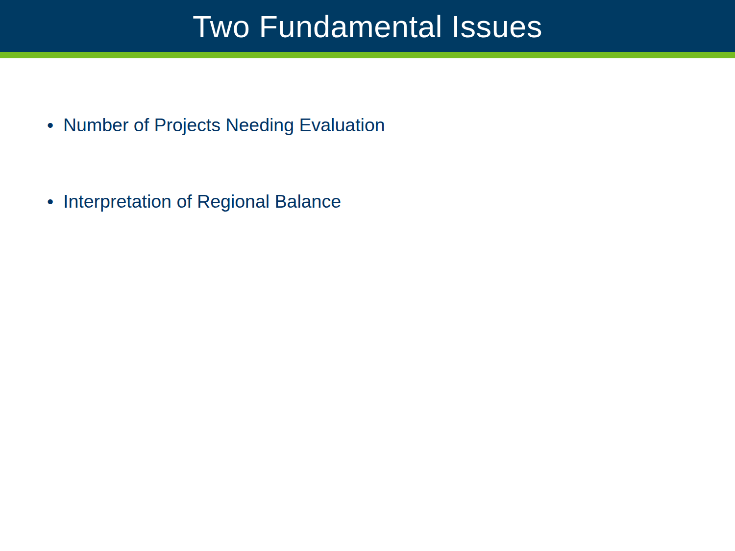Two Fundamental Issues
Number of Projects Needing Evaluation
Interpretation of Regional Balance